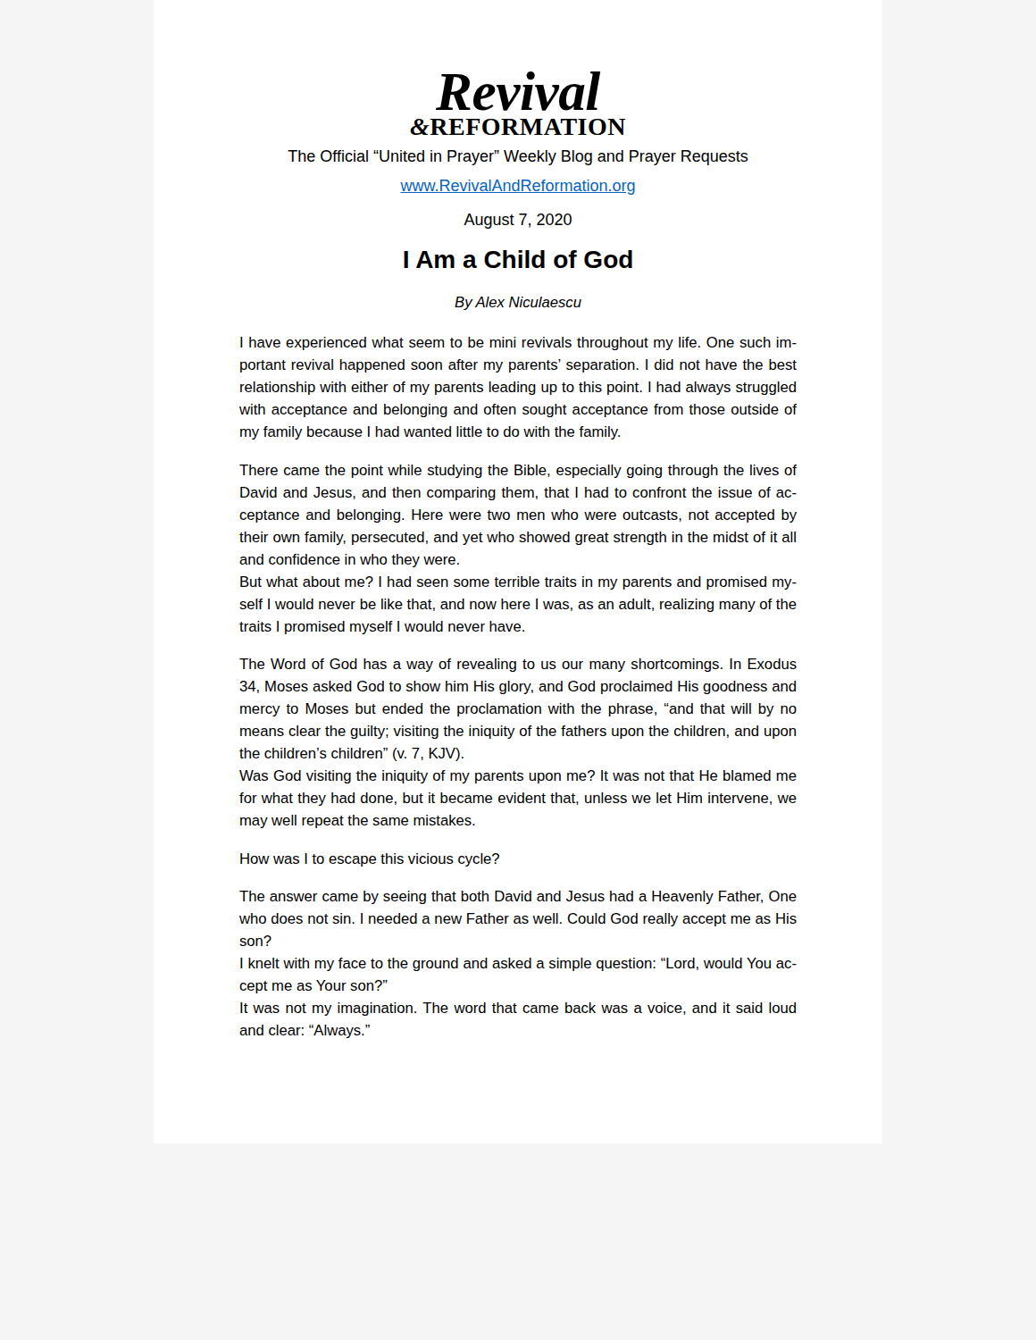Revival &REFORMATION
The Official “United in Prayer” Weekly Blog and Prayer Requests
www.RevivalAndReformation.org
August 7, 2020
I Am a Child of God
By Alex Niculaescu
I have experienced what seem to be mini revivals throughout my life. One such important revival happened soon after my parents’ separation. I did not have the best relationship with either of my parents leading up to this point. I had always struggled with acceptance and belonging and often sought acceptance from those outside of my family because I had wanted little to do with the family.
There came the point while studying the Bible, especially going through the lives of David and Jesus, and then comparing them, that I had to confront the issue of acceptance and belonging. Here were two men who were outcasts, not accepted by their own family, persecuted, and yet who showed great strength in the midst of it all and confidence in who they were.
But what about me? I had seen some terrible traits in my parents and promised myself I would never be like that, and now here I was, as an adult, realizing many of the traits I promised myself I would never have.
The Word of God has a way of revealing to us our many shortcomings. In Exodus 34, Moses asked God to show him His glory, and God proclaimed His goodness and mercy to Moses but ended the proclamation with the phrase, “and that will by no means clear the guilty; visiting the iniquity of the fathers upon the children, and upon the children’s children” (v. 7, KJV).
Was God visiting the iniquity of my parents upon me? It was not that He blamed me for what they had done, but it became evident that, unless we let Him intervene, we may well repeat the same mistakes.
How was I to escape this vicious cycle?
The answer came by seeing that both David and Jesus had a Heavenly Father, One who does not sin. I needed a new Father as well. Could God really accept me as His son?
I knelt with my face to the ground and asked a simple question: “Lord, would You accept me as Your son?”
It was not my imagination. The word that came back was a voice, and it said loud and clear: “Always.”